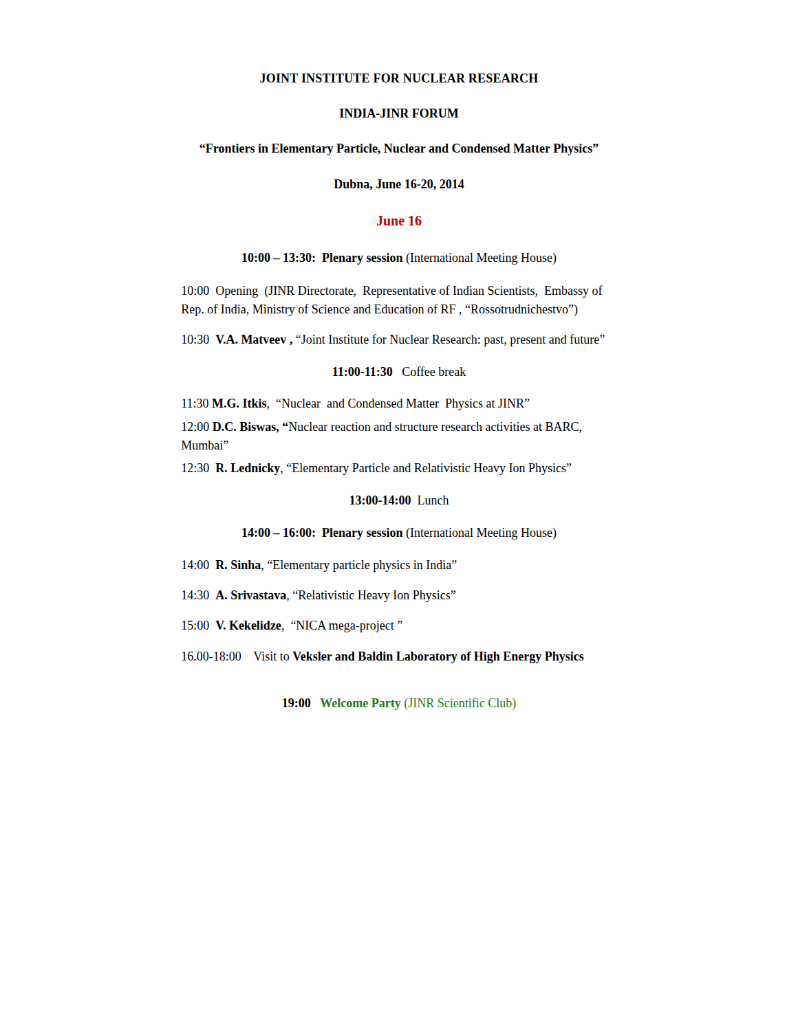JOINT INSTITUTE FOR NUCLEAR RESEARCH
INDIA-JINR FORUM
“Frontiers in Elementary Particle, Nuclear and Condensed Matter Physics”
Dubna, June 16-20, 2014
June 16
10:00 – 13:30: Plenary session (International Meeting House)
10:00 Opening (JINR Directorate, Representative of Indian Scientists, Embassy of Rep. of India, Ministry of Science and Education of RF , “Rossotrudnichestvo”)
10:30 V.A. Matveev , “Joint Institute for Nuclear Research: past, present and future”
11:00-11:30 Coffee break
11:30 M.G. Itkis, “Nuclear and Condensed Matter Physics at JINR”
12:00 D.C. Biswas, “Nuclear reaction and structure research activities at BARC, Mumbai”
12:30 R. Lednicky, “Elementary Particle and Relativistic Heavy Ion Physics”
13:00-14:00 Lunch
14:00 – 16:00: Plenary session (International Meeting House)
14:00 R. Sinha, “Elementary particle physics in India”
14:30 A. Srivastava, “Relativistic Heavy Ion Physics”
15:00 V. Kekelidze, “NICA mega-project ”
16.00-18:00 Visit to Veksler and Baldin Laboratory of High Energy Physics
19:00 Welcome Party (JINR Scientific Club)